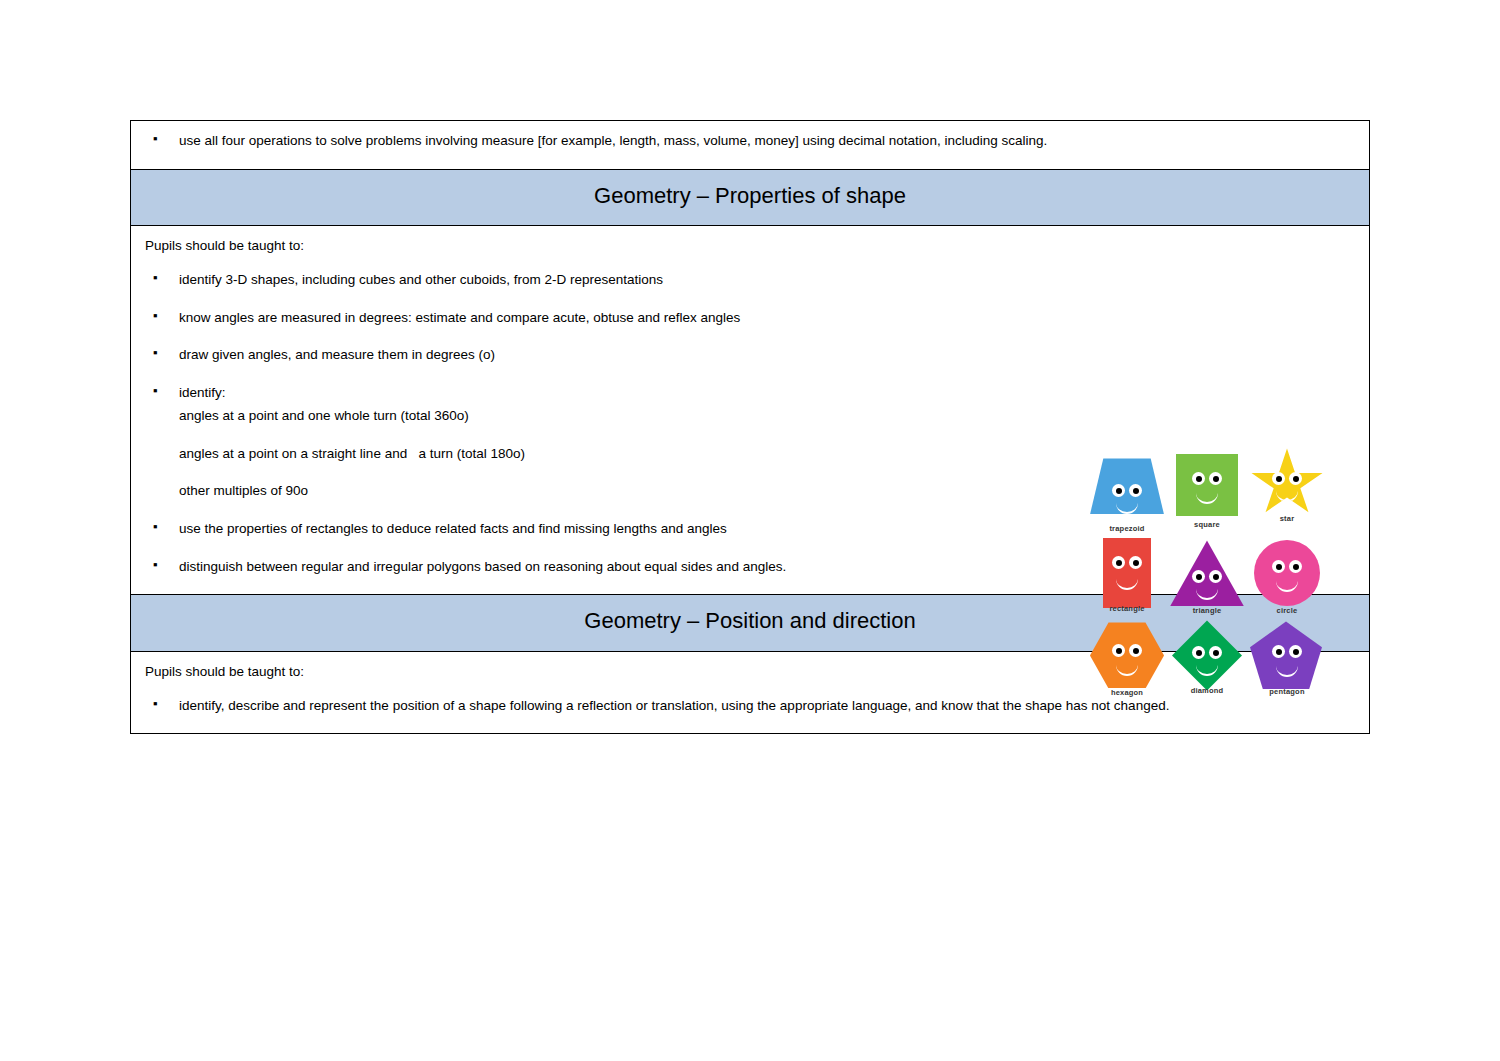| use all four operations to solve problems involving measure [for example, length, mass, volume, money] using decimal notation, including scaling. |
| Geometry – Properties of shape |
| Pupils should be taught to: identify 3-D shapes, including cubes and other cuboids, from 2-D representations know angles are measured in degrees: estimate and compare acute, obtuse and reflex angles draw given angles, and measure them in degrees (o) identify: angles at a point and one whole turn (total 360o) angles at a point on a straight line and a turn (total 180o) other multiples of 90o use the properties of rectangles to deduce related facts and find missing lengths and angles distinguish between regular and irregular polygons based on reasoning about equal sides and angles. / trapezoid / square / star / / rectangle / triangle / circle / / hexagon / diamond / pentagon / |
| Geometry – Position and direction |
| Pupils should be taught to: identify, describe and represent the position of a shape following a reflection or translation, using the appropriate language, and know that the shape has not changed. |